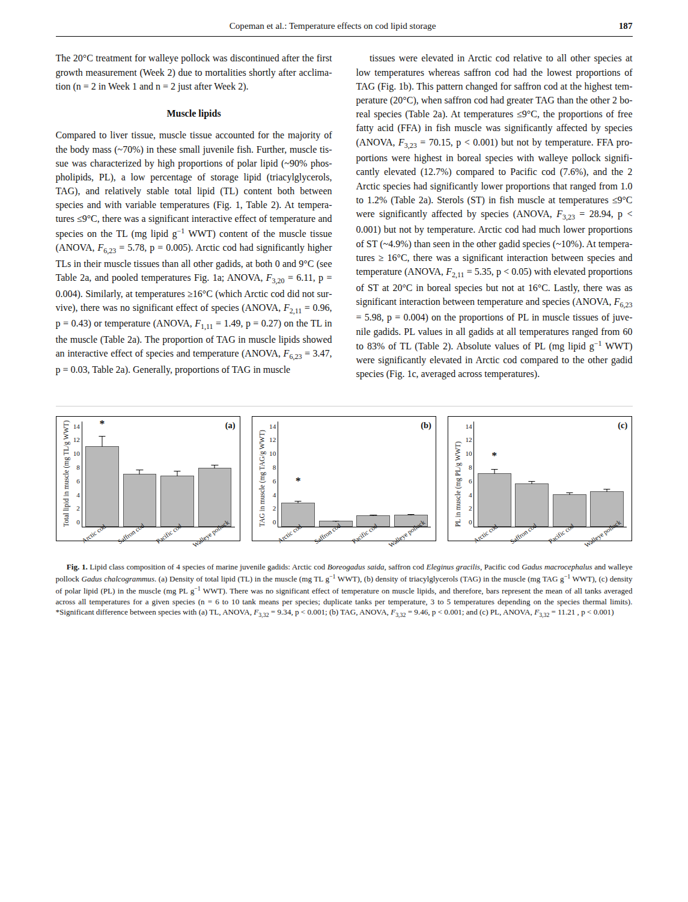Copeman et al.: Temperature effects on cod lipid storage 187
The 20°C treatment for walleye pollock was discontinued after the first growth measurement (Week 2) due to mortalities shortly after acclimation (n = 2 in Week 1 and n = 2 just after Week 2).
Muscle lipids
Compared to liver tissue, muscle tissue accounted for the majority of the body mass (~70%) in these small juvenile fish. Further, muscle tissue was characterized by high proportions of polar lipid (~90% phospholipids, PL), a low percentage of storage lipid (triacylglycerols, TAG), and relatively stable total lipid (TL) content both between species and with variable temperatures (Fig. 1, Table 2). At temperatures ≤9°C, there was a significant interactive effect of temperature and species on the TL (mg lipid g−1 WWT) content of the muscle tissue (ANOVA, F6,23 = 5.78, p = 0.005). Arctic cod had significantly higher TLs in their muscle tissues than all other gadids, at both 0 and 9°C (see Table 2a, and pooled temperatures Fig. 1a; ANOVA, F3,20 = 6.11, p = 0.004). Similarly, at temperatures ≥16°C (which Arctic cod did not survive), there was no significant effect of species (ANOVA, F2,11 = 0.96, p = 0.43) or temperature (ANOVA, F1,11 = 1.49, p = 0.27) on the TL in the muscle (Table 2a). The proportion of TAG in muscle lipids showed an interactive effect of species and temperature (ANOVA, F6,23 = 3.47, p = 0.03, Table 2a). Generally, proportions of TAG in muscle
tissues were elevated in Arctic cod relative to all other species at low temperatures whereas saffron cod had the lowest proportions of TAG (Fig. 1b). This pattern changed for saffron cod at the highest temperature (20°C), when saffron cod had greater TAG than the other 2 boreal species (Table 2a). At temperatures ≤9°C, the proportions of free fatty acid (FFA) in fish muscle was significantly affected by species (ANOVA, F3,23 = 70.15, p < 0.001) but not by temperature. FFA proportions were highest in boreal species with walleye pollock significantly elevated (12.7%) compared to Pacific cod (7.6%), and the 2 Arctic species had significantly lower proportions that ranged from 1.0 to 1.2% (Table 2a). Sterols (ST) in fish muscle at temperatures ≤9°C were significantly affected by species (ANOVA, F3,23 = 28.94, p < 0.001) but not by temperature. Arctic cod had much lower proportions of ST (~4.9%) than seen in the other gadid species (~10%). At temperatures ≥ 16°C, there was a significant interaction between species and temperature (ANOVA, F2,11 = 5.35, p < 0.05) with elevated proportions of ST at 20°C in boreal species but not at 16°C. Lastly, there was as significant interaction between temperature and species (ANOVA, F6,23 = 5.98, p = 0.004) on the proportions of PL in muscle tissues of juvenile gadids. PL values in all gadids at all temperatures ranged from 60 to 83% of TL (Table 2). Absolute values of PL (mg lipid g−1 WWT) were significantly elevated in Arctic cod compared to the other gadid species (Fig. 1c, averaged across temperatures).
(a)
Total lipid in muscle (mg TL/g WWT)
14121086420
*
Arctic cod Saffron cod Pacific cod Walleye pollock
(b)
TAG in muscle (mg TAG/g WWT)
14121086420
*
Arctic cod Saffron cod Pacific cod Walleye pollock
(c)
PL in muscle (mg PL/g WWT)
14121086420
*
Arctic cod Saffron cod Pacific cod Walleye pollock
Fig. 1. Lipid class composition of 4 species of marine juvenile gadids: Arctic cod Boreogadus saida, saffron cod Eleginus gracilis, Pacific cod Gadus macrocephalus and walleye pollock Gadus chalcogrammus. (a) Density of total lipid (TL) in the muscle (mg TL g−1 WWT), (b) density of triacylglycerols (TAG) in the muscle (mg TAG g−1 WWT), (c) density of polar lipid (PL) in the muscle (mg PL g−1 WWT). There was no significant effect of temperature on muscle lipids, and therefore, bars represent the mean of all tanks averaged across all temperatures for a given species (n = 6 to 10 tank means per species; duplicate tanks per temperature, 3 to 5 temperatures depending on the species thermal limits). *Significant difference between species with (a) TL, ANOVA, F3,32 = 9.34, p < 0.001; (b) TAG, ANOVA, F3,32 = 9.46, p < 0.001; and (c) PL, ANOVA, F3,32 = 11.21 , p < 0.001)